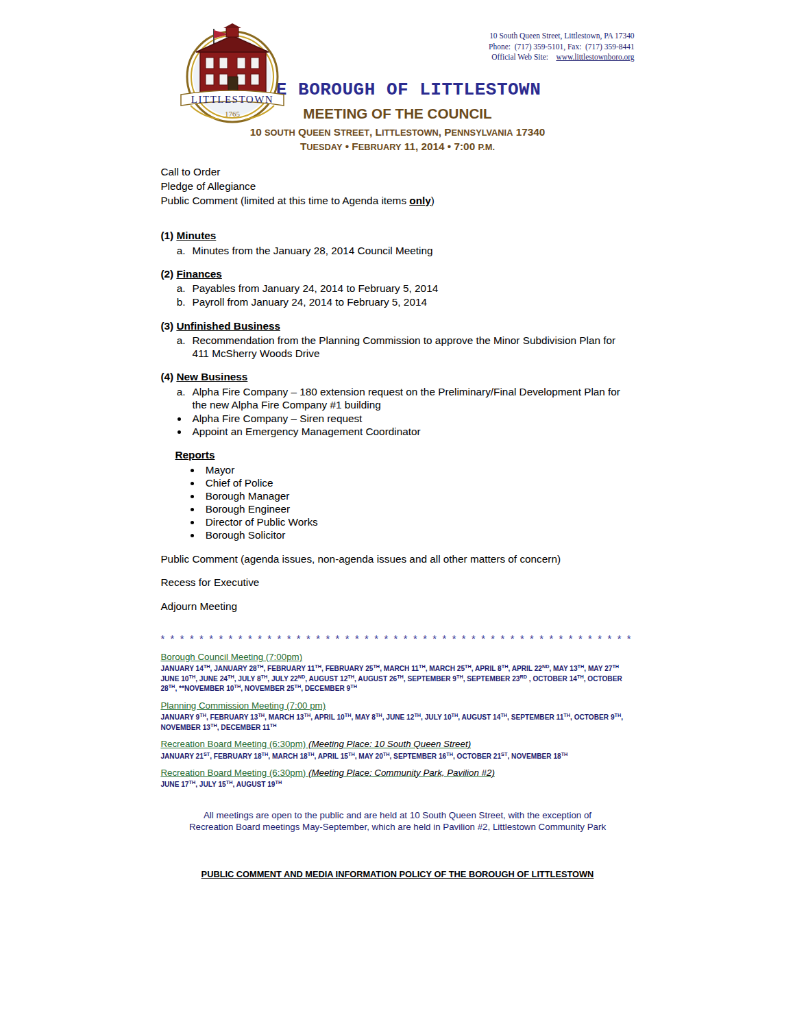LITTLESTOWN 1765
10 South Queen Street, Littlestown, PA 17340
Phone: (717) 359-5101, Fax: (717) 359-8441
Official Web Site: www.littlestownboro.org
THE BOROUGH OF LITTLESTOWN
MEETING OF THE COUNCIL
10 SOUTH QUEEN STREET, LITTLESTOWN, PENNSYLVANIA 17340
TUESDAY • FEBRUARY 11, 2014 • 7:00 P.M.
Call to Order
Pledge of Allegiance
Public Comment (limited at this time to Agenda items only)
(1) Minutes
Minutes from the January 28, 2014 Council Meeting
(2) Finances
Payables from January 24, 2014 to February 5, 2014
Payroll from January 24, 2014 to February 5, 2014
(3) Unfinished Business
Recommendation from the Planning Commission to approve the Minor Subdivision Plan for 411 McSherry Woods Drive
(4) New Business
Alpha Fire Company – 180 extension request on the Preliminary/Final Development Plan for the new Alpha Fire Company #1 building
Alpha Fire Company – Siren request
Appoint an Emergency Management Coordinator
Reports
Mayor
Chief of Police
Borough Manager
Borough Engineer
Director of Public Works
Borough Solicitor
Public Comment (agenda issues, non-agenda issues and all other matters of concern)
Recess for Executive
Adjourn Meeting
* * * * * * * * * * * * * * * * * * * * * * * * * * * * * * * * * * * * * * * * * * * * * * * * * * * * * * * * * * * *
Borough Council Meeting (7:00pm)
JANUARY 14TH, JANUARY 28TH, FEBRUARY 11TH, FEBRUARY 25TH, MARCH 11TH, MARCH 25TH, APRIL 8TH, APRIL 22ND, MAY 13TH, MAY 27TH JUNE 10TH, JUNE 24TH, JULY 8TH, JULY 22ND, AUGUST 12TH, AUGUST 26TH, SEPTEMBER 9TH, SEPTEMBER 23RD , OCTOBER 14TH, OCTOBER 28TH, **NOVEMBER 10TH, NOVEMBER 25TH, DECEMBER 9TH
Planning Commission Meeting (7:00 pm)
JANUARY 9TH, FEBRUARY 13TH, MARCH 13TH, APRIL 10TH, MAY 8TH, JUNE 12TH, JULY 10TH, AUGUST 14TH, SEPTEMBER 11TH, OCTOBER 9TH, NOVEMBER 13TH, DECEMBER 11TH
Recreation Board Meeting (6:30pm) (Meeting Place: 10 South Queen Street)
JANUARY 21ST, FEBRUARY 18TH, MARCH 18TH, APRIL 15TH, MAY 20TH, SEPTEMBER 16TH, OCTOBER 21ST, NOVEMBER 18TH
Recreation Board Meeting (6:30pm) (Meeting Place: Community Park, Pavilion #2)
JUNE 17TH, JULY 15TH, AUGUST 19TH
All meetings are open to the public and are held at 10 South Queen Street, with the exception of
Recreation Board meetings May-September, which are held in Pavilion #2, Littlestown Community Park
PUBLIC COMMENT AND MEDIA INFORMATION POLICY OF THE BOROUGH OF LITTLESTOWN